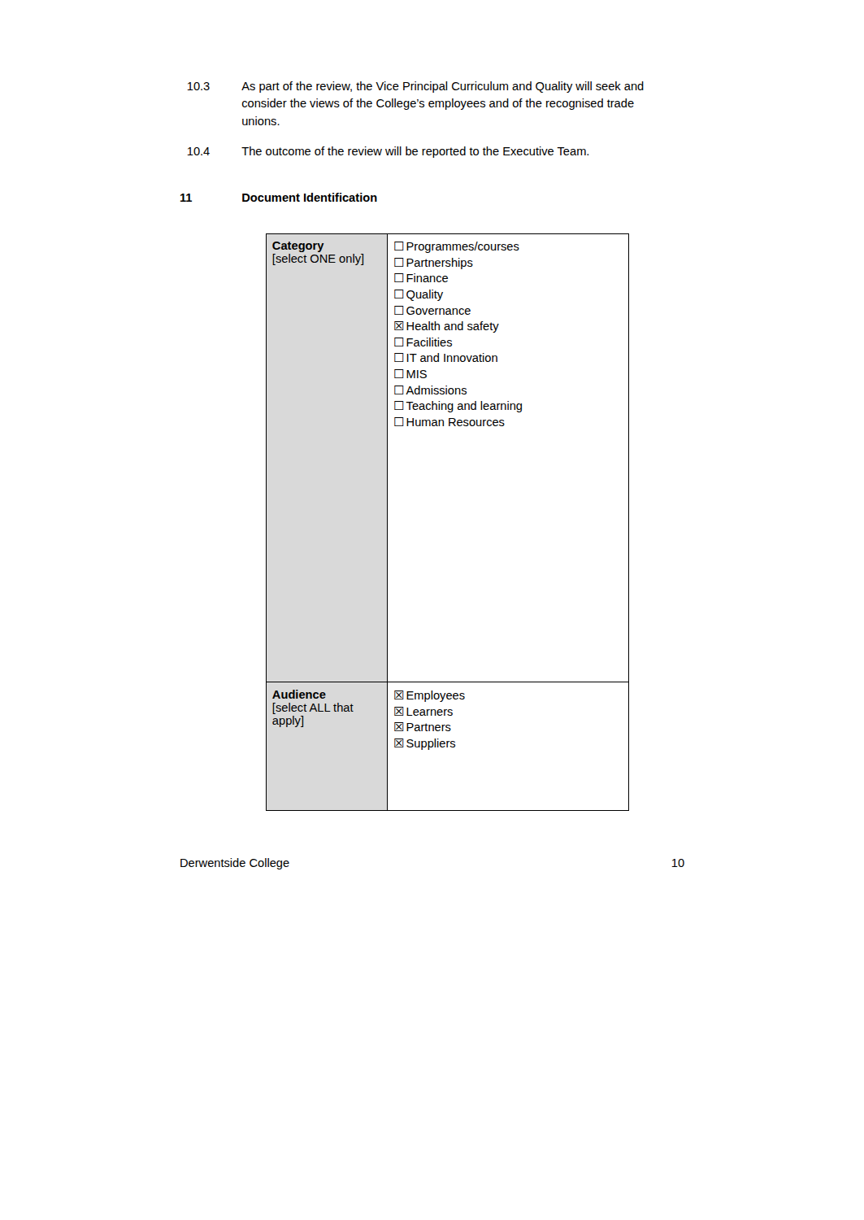10.3
As part of the review, the Vice Principal Curriculum and Quality will seek and consider the views of the College’s employees and of the recognised trade unions.
10.4
The outcome of the review will be reported to the Executive Team.
11
Document Identification
| Category [select ONE only] | ☐ Programmes/courses ☐ Partnerships ☐ Finance ☐ Quality ☐ Governance ☒ Health and safety ☐ Facilities ☐ IT and Innovation ☐ MIS ☐ Admissions ☐ Teaching and learning ☐ Human Resources |
| Audience [select ALL that apply] | ☒ Employees ☒ Learners ☒ Partners ☒ Suppliers |
Derwentside College 10